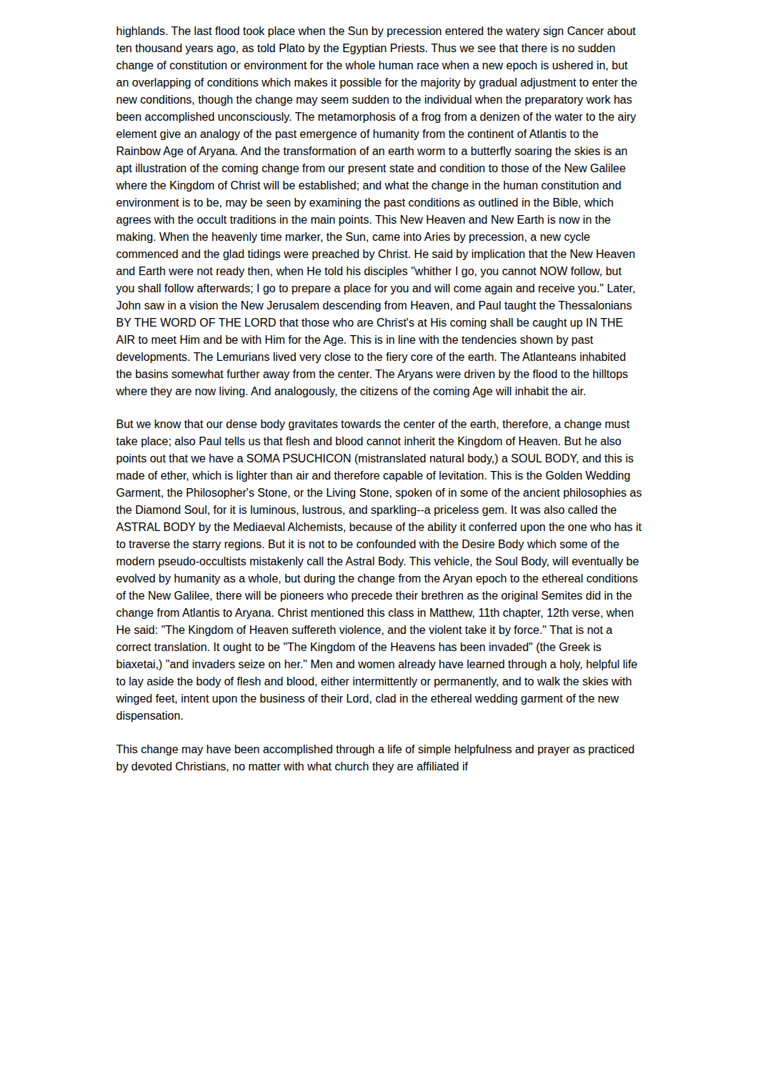highlands. The last flood took place when the Sun by precession entered the watery sign Cancer about ten thousand years ago, as told Plato by the Egyptian Priests. Thus we see that there is no sudden change of constitution or environment for the whole human race when a new epoch is ushered in, but an overlapping of conditions which makes it possible for the majority by gradual adjustment to enter the new conditions, though the change may seem sudden to the individual when the preparatory work has been accomplished unconsciously. The metamorphosis of a frog from a denizen of the water to the airy element give an analogy of the past emergence of humanity from the continent of Atlantis to the Rainbow Age of Aryana. And the transformation of an earth worm to a butterfly soaring the skies is an apt illustration of the coming change from our present state and condition to those of the New Galilee where the Kingdom of Christ will be established; and what the change in the human constitution and environment is to be, may be seen by examining the past conditions as outlined in the Bible, which agrees with the occult traditions in the main points. This New Heaven and New Earth is now in the making. When the heavenly time marker, the Sun, came into Aries by precession, a new cycle commenced and the glad tidings were preached by Christ. He said by implication that the New Heaven and Earth were not ready then, when He told his disciples "whither I go, you cannot NOW follow, but you shall follow afterwards; I go to prepare a place for you and will come again and receive you." Later, John saw in a vision the New Jerusalem descending from Heaven, and Paul taught the Thessalonians BY THE WORD OF THE LORD that those who are Christ's at His coming shall be caught up IN THE AIR to meet Him and be with Him for the Age. This is in line with the tendencies shown by past developments. The Lemurians lived very close to the fiery core of the earth. The Atlanteans inhabited the basins somewhat further away from the center. The Aryans were driven by the flood to the hilltops where they are now living. And analogously, the citizens of the coming Age will inhabit the air.
But we know that our dense body gravitates towards the center of the earth, therefore, a change must take place; also Paul tells us that flesh and blood cannot inherit the Kingdom of Heaven. But he also points out that we have a SOMA PSUCHICON (mistranslated natural body,) a SOUL BODY, and this is made of ether, which is lighter than air and therefore capable of levitation. This is the Golden Wedding Garment, the Philosopher's Stone, or the Living Stone, spoken of in some of the ancient philosophies as the Diamond Soul, for it is luminous, lustrous, and sparkling--a priceless gem. It was also called the ASTRAL BODY by the Mediaeval Alchemists, because of the ability it conferred upon the one who has it to traverse the starry regions. But it is not to be confounded with the Desire Body which some of the modern pseudo-occultists mistakenly call the Astral Body. This vehicle, the Soul Body, will eventually be evolved by humanity as a whole, but during the change from the Aryan epoch to the ethereal conditions of the New Galilee, there will be pioneers who precede their brethren as the original Semites did in the change from Atlantis to Aryana. Christ mentioned this class in Matthew, 11th chapter, 12th verse, when He said: "The Kingdom of Heaven suffereth violence, and the violent take it by force." That is not a correct translation. It ought to be "The Kingdom of the Heavens has been invaded" (the Greek is biaxetai,) "and invaders seize on her." Men and women already have learned through a holy, helpful life to lay aside the body of flesh and blood, either intermittently or permanently, and to walk the skies with winged feet, intent upon the business of their Lord, clad in the ethereal wedding garment of the new dispensation.
This change may have been accomplished through a life of simple helpfulness and prayer as practiced by devoted Christians, no matter with what church they are affiliated if